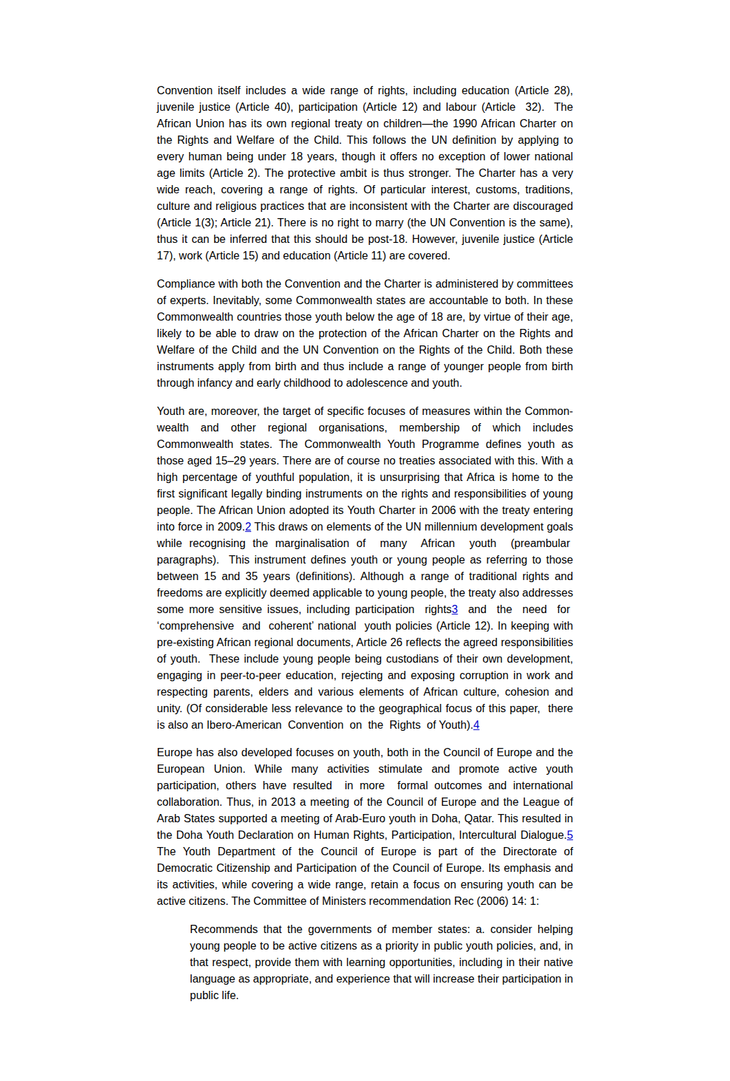Convention itself includes a wide range of rights, including education (Article 28), juvenile justice (Article 40), participation (Article 12) and labour (Article 32). The African Union has its own regional treaty on children—the 1990 African Charter on the Rights and Welfare of the Child. This follows the UN definition by applying to every human being under 18 years, though it offers no exception of lower national age limits (Article 2). The protective ambit is thus stronger. The Charter has a very wide reach, covering a range of rights. Of particular interest, customs, traditions, culture and religious practices that are inconsistent with the Charter are discouraged (Article 1(3); Article 21). There is no right to marry (the UN Convention is the same), thus it can be inferred that this should be post-18. However, juvenile justice (Article 17), work (Article 15) and education (Article 11) are covered.
Compliance with both the Convention and the Charter is administered by committees of experts. Inevitably, some Commonwealth states are accountable to both. In these Commonwealth countries those youth below the age of 18 are, by virtue of their age, likely to be able to draw on the protection of the African Charter on the Rights and Welfare of the Child and the UN Convention on the Rights of the Child. Both these instruments apply from birth and thus include a range of younger people from birth through infancy and early childhood to adolescence and youth.
Youth are, moreover, the target of specific focuses of measures within the Common- wealth and other regional organisations, membership of which includes Commonwealth states. The Commonwealth Youth Programme defines youth as those aged 15–29 years. There are of course no treaties associated with this. With a high percentage of youthful population, it is unsurprising that Africa is home to the first significant legally binding instruments on the rights and responsibilities of young people. The African Union adopted its Youth Charter in 2006 with the treaty entering into force in 2009.2 This draws on elements of the UN millennium development goals while recognising the marginalisation of many African youth (preambular paragraphs). This instrument defines youth or young people as referring to those between 15 and 35 years (definitions). Although a range of traditional rights and freedoms are explicitly deemed applicable to young people, the treaty also addresses some more sensitive issues, including participation rights3 and the need for ‘comprehensive and coherent’ national youth policies (Article 12). In keeping with pre-existing African regional documents, Article 26 reflects the agreed responsibilities of youth. These include young people being custodians of their own development, engaging in peer-to-peer education, rejecting and exposing corruption in work and respecting parents, elders and various elements of African culture, cohesion and unity. (Of considerable less relevance to the geographical focus of this paper, there is also an Ibero-American Convention on the Rights of Youth).4
Europe has also developed focuses on youth, both in the Council of Europe and the European Union. While many activities stimulate and promote active youth participation, others have resulted in more formal outcomes and international collaboration. Thus, in 2013 a meeting of the Council of Europe and the League of Arab States supported a meeting of Arab-Euro youth in Doha, Qatar. This resulted in the Doha Youth Declaration on Human Rights, Participation, Intercultural Dialogue.5 The Youth Department of the Council of Europe is part of the Directorate of Democratic Citizenship and Participation of the Council of Europe. Its emphasis and its activities, while covering a wide range, retain a focus on ensuring youth can be active citizens. The Committee of Ministers recommendation Rec (2006) 14: 1:
Recommends that the governments of member states: a. consider helping young people to be active citizens as a priority in public youth policies, and, in that respect, provide them with learning opportunities, including in their native language as appropriate, and experience that will increase their participation in public life.